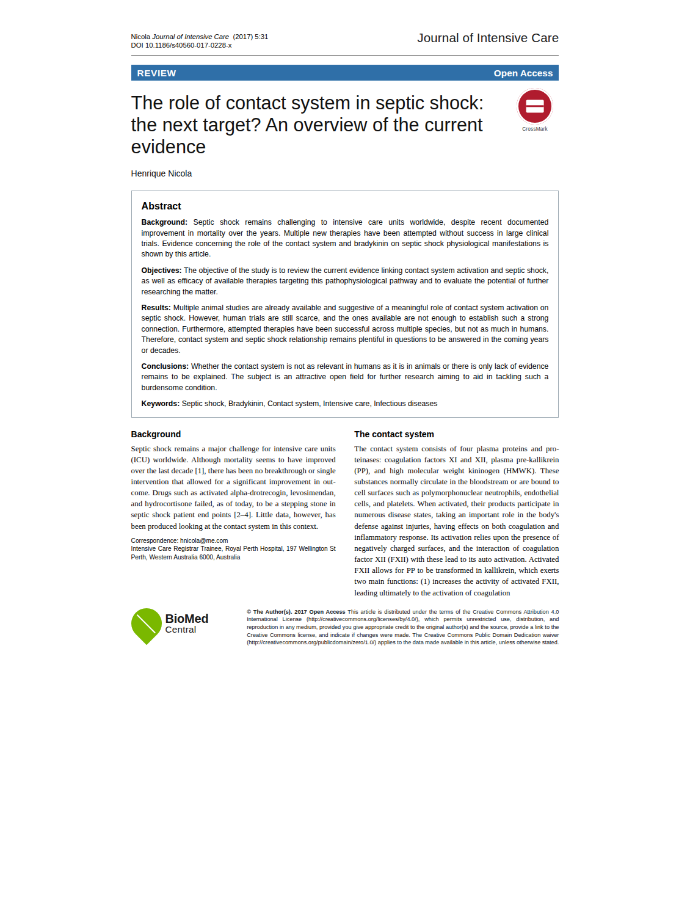Nicola Journal of Intensive Care (2017) 5:31
DOI 10.1186/s40560-017-0228-x
Journal of Intensive Care
REVIEW
Open Access
CrossMark
The role of contact system in septic shock:
the next target? An overview of the current
evidence
Henrique Nicola
Abstract
Background: Septic shock remains challenging to intensive care units worldwide, despite recent documented improvement in mortality over the years. Multiple new therapies have been attempted without success in large clinical trials. Evidence concerning the role of the contact system and bradykinin on septic shock physiological manifestations is shown by this article.
Objectives: The objective of the study is to review the current evidence linking contact system activation and septic shock, as well as efficacy of available therapies targeting this pathophysiological pathway and to evaluate the potential of further researching the matter.
Results: Multiple animal studies are already available and suggestive of a meaningful role of contact system activation on septic shock. However, human trials are still scarce, and the ones available are not enough to establish such a strong connection. Furthermore, attempted therapies have been successful across multiple species, but not as much in humans. Therefore, contact system and septic shock relationship remains plentiful in questions to be answered in the coming years or decades.
Conclusions: Whether the contact system is not as relevant in humans as it is in animals or there is only lack of evidence remains to be explained. The subject is an attractive open field for further research aiming to aid in tackling such a burdensome condition.
Keywords: Septic shock, Bradykinin, Contact system, Intensive care, Infectious diseases
Background
Septic shock remains a major challenge for intensive care units (ICU) worldwide. Although mortality seems to have improved over the last decade [1], there has been no breakthrough or single intervention that allowed for a significant improvement in outcome. Drugs such as activated alpha-drotrecogin, levosimendan, and hydrocortisone failed, as of today, to be a stepping stone in septic shock patient end points [2–4]. Little data, however, has been produced looking at the contact system in this context.
Correspondence: hnicola@me.com
Intensive Care Registrar Trainee, Royal Perth Hospital, 197 Wellington St Perth, Western Australia 6000, Australia
The contact system
The contact system consists of four plasma proteins and proteinases: coagulation factors XI and XII, plasma pre-kallikrein (PP), and high molecular weight kininogen (HMWK). These substances normally circulate in the bloodstream or are bound to cell surfaces such as polymorphonuclear neutrophils, endothelial cells, and platelets. When activated, their products participate in numerous disease states, taking an important role in the body's defense against injuries, having effects on both coagulation and inflammatory response. Its activation relies upon the presence of negatively charged surfaces, and the interaction of coagulation factor XII (FXII) with these lead to its auto activation. Activated FXII allows for PP to be transformed in kallikrein, which exerts two main functions: (1) increases the activity of activated FXII, leading ultimately to the activation of coagulation
BioMed
Central
© The Author(s). 2017 Open Access This article is distributed under the terms of the Creative Commons Attribution 4.0 International License (http://creativecommons.org/licenses/by/4.0/), which permits unrestricted use, distribution, and reproduction in any medium, provided you give appropriate credit to the original author(s) and the source, provide a link to the Creative Commons license, and indicate if changes were made. The Creative Commons Public Domain Dedication waiver (http://creativecommons.org/publicdomain/zero/1.0/) applies to the data made available in this article, unless otherwise stated.